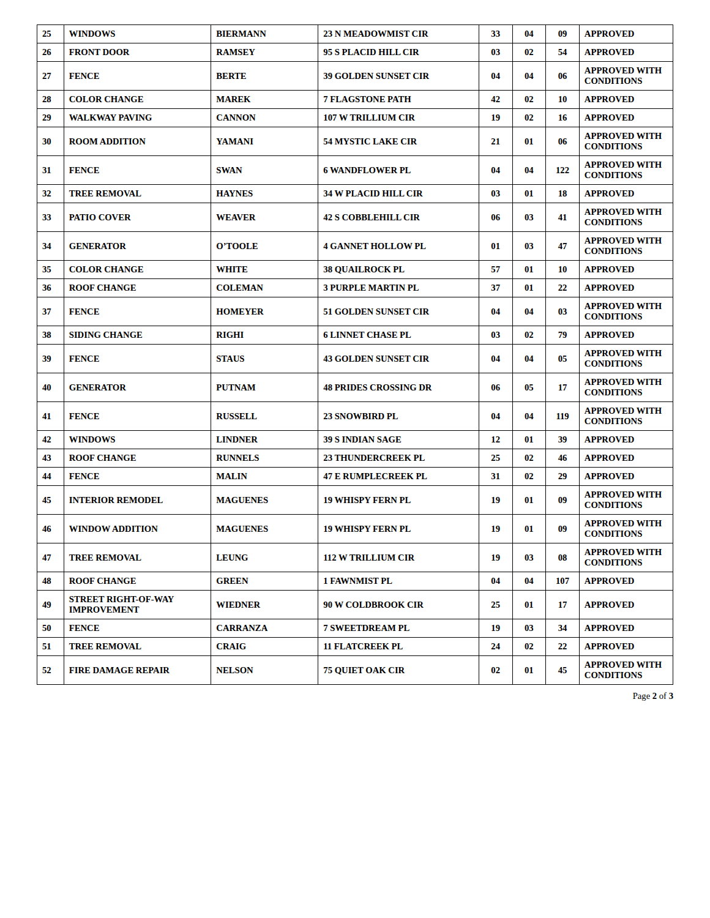| 25 | WINDOWS | BIERMANN | 23 N MEADOWMIST CIR | 33 | 04 | 09 | APPROVED |
| 26 | FRONT DOOR | RAMSEY | 95 S PLACID HILL CIR | 03 | 02 | 54 | APPROVED |
| 27 | FENCE | BERTE | 39 GOLDEN SUNSET CIR | 04 | 04 | 06 | APPROVED WITH CONDITIONS |
| 28 | COLOR CHANGE | MAREK | 7 FLAGSTONE PATH | 42 | 02 | 10 | APPROVED |
| 29 | WALKWAY PAVING | CANNON | 107 W TRILLIUM CIR | 19 | 02 | 16 | APPROVED |
| 30 | ROOM ADDITION | YAMANI | 54 MYSTIC LAKE CIR | 21 | 01 | 06 | APPROVED WITH CONDITIONS |
| 31 | FENCE | SWAN | 6 WANDFLOWER PL | 04 | 04 | 122 | APPROVED WITH CONDITIONS |
| 32 | TREE REMOVAL | HAYNES | 34 W PLACID HILL CIR | 03 | 01 | 18 | APPROVED |
| 33 | PATIO COVER | WEAVER | 42 S COBBLEHILL CIR | 06 | 03 | 41 | APPROVED WITH CONDITIONS |
| 34 | GENERATOR | O’TOOLE | 4 GANNET HOLLOW PL | 01 | 03 | 47 | APPROVED WITH CONDITIONS |
| 35 | COLOR CHANGE | WHITE | 38 QUAILROCK PL | 57 | 01 | 10 | APPROVED |
| 36 | ROOF CHANGE | COLEMAN | 3 PURPLE MARTIN PL | 37 | 01 | 22 | APPROVED |
| 37 | FENCE | HOMEYER | 51 GOLDEN SUNSET CIR | 04 | 04 | 03 | APPROVED WITH CONDITIONS |
| 38 | SIDING CHANGE | RIGHI | 6 LINNET CHASE PL | 03 | 02 | 79 | APPROVED |
| 39 | FENCE | STAUS | 43 GOLDEN SUNSET CIR | 04 | 04 | 05 | APPROVED WITH CONDITIONS |
| 40 | GENERATOR | PUTNAM | 48 PRIDES CROSSING DR | 06 | 05 | 17 | APPROVED WITH CONDITIONS |
| 41 | FENCE | RUSSELL | 23 SNOWBIRD PL | 04 | 04 | 119 | APPROVED WITH CONDITIONS |
| 42 | WINDOWS | LINDNER | 39 S INDIAN SAGE | 12 | 01 | 39 | APPROVED |
| 43 | ROOF CHANGE | RUNNELS | 23 THUNDERCREEK PL | 25 | 02 | 46 | APPROVED |
| 44 | FENCE | MALIN | 47 E RUMPLECREEK PL | 31 | 02 | 29 | APPROVED |
| 45 | INTERIOR REMODEL | MAGUENES | 19 WHISPY FERN PL | 19 | 01 | 09 | APPROVED WITH CONDITIONS |
| 46 | WINDOW ADDITION | MAGUENES | 19 WHISPY FERN PL | 19 | 01 | 09 | APPROVED WITH CONDITIONS |
| 47 | TREE REMOVAL | LEUNG | 112 W TRILLIUM CIR | 19 | 03 | 08 | APPROVED WITH CONDITIONS |
| 48 | ROOF CHANGE | GREEN | 1 FAWNMIST PL | 04 | 04 | 107 | APPROVED |
| 49 | STREET RIGHT-OF-WAY IMPROVEMENT | WIEDNER | 90 W COLDBROOK CIR | 25 | 01 | 17 | APPROVED |
| 50 | FENCE | CARRANZA | 7 SWEETDREAM PL | 19 | 03 | 34 | APPROVED |
| 51 | TREE REMOVAL | CRAIG | 11 FLATCREEK PL | 24 | 02 | 22 | APPROVED |
| 52 | FIRE DAMAGE REPAIR | NELSON | 75 QUIET OAK CIR | 02 | 01 | 45 | APPROVED WITH CONDITIONS |
Page 2 of 3